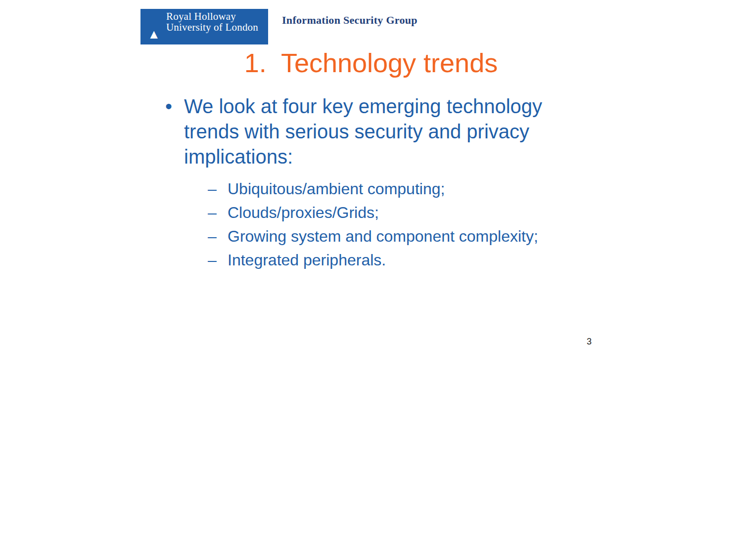Royal Holloway
University of London
▲
Information Security Group
1. Technology trends
We look at four key emerging technology trends with serious security and privacy implications:
Ubiquitous/ambient computing;
Clouds/proxies/Grids;
Growing system and component complexity;
Integrated peripherals.
3